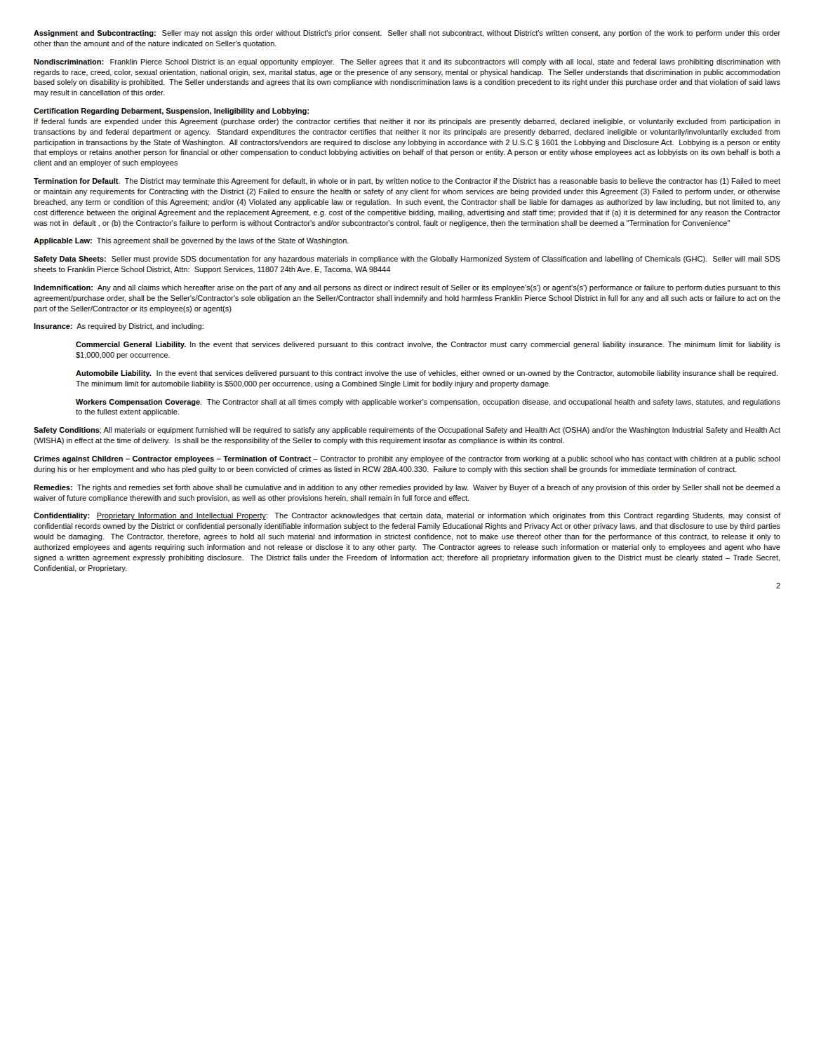Assignment and Subcontracting: Seller may not assign this order without District's prior consent. Seller shall not subcontract, without District's written consent, any portion of the work to perform under this order other than the amount and of the nature indicated on Seller's quotation.
Nondiscrimination: Franklin Pierce School District is an equal opportunity employer. The Seller agrees that it and its subcontractors will comply with all local, state and federal laws prohibiting discrimination with regards to race, creed, color, sexual orientation, national origin, sex, marital status, age or the presence of any sensory, mental or physical handicap. The Seller understands that discrimination in public accommodation based solely on disability is prohibited. The Seller understands and agrees that its own compliance with nondiscrimination laws is a condition precedent to its right under this purchase order and that violation of said laws may result in cancellation of this order.
Certification Regarding Debarment, Suspension, Ineligibility and Lobbying:
If federal funds are expended under this Agreement (purchase order) the contractor certifies that neither it nor its principals are presently debarred, declared ineligible, or voluntarily excluded from participation in transactions by and federal department or agency. Standard expenditures the contractor certifies that neither it nor its principals are presently debarred, declared ineligible or voluntarily/involuntarily excluded from participation in transactions by the State of Washington. All contractors/vendors are required to disclose any lobbying in accordance with 2 U.S.C § 1601 the Lobbying and Disclosure Act. Lobbying is a person or entity that employs or retains another person for financial or other compensation to conduct lobbying activities on behalf of that person or entity. A person or entity whose employees act as lobbyists on its own behalf is both a client and an employer of such employees
Termination for Default. The District may terminate this Agreement for default, in whole or in part, by written notice to the Contractor if the District has a reasonable basis to believe the contractor has (1) Failed to meet or maintain any requirements for Contracting with the District (2) Failed to ensure the health or safety of any client for whom services are being provided under this Agreement (3) Failed to perform under, or otherwise breached, any term or condition of this Agreement; and/or (4) Violated any applicable law or regulation. In such event, the Contractor shall be liable for damages as authorized by law including, but not limited to, any cost difference between the original Agreement and the replacement Agreement, e.g. cost of the competitive bidding, mailing, advertising and staff time; provided that if (a) it is determined for any reason the Contractor was not in default , or (b) the Contractor's failure to perform is without Contractor's and/or subcontractor's control, fault or negligence, then the termination shall be deemed a "Termination for Convenience"
Applicable Law: This agreement shall be governed by the laws of the State of Washington.
Safety Data Sheets: Seller must provide SDS documentation for any hazardous materials in compliance with the Globally Harmonized System of Classification and labelling of Chemicals (GHC). Seller will mail SDS sheets to Franklin Pierce School District, Attn: Support Services, 11807 24th Ave. E, Tacoma, WA 98444
Indemnification: Any and all claims which hereafter arise on the part of any and all persons as direct or indirect result of Seller or its employee's(s') or agent's(s') performance or failure to perform duties pursuant to this agreement/purchase order, shall be the Seller's/Contractor's sole obligation an the Seller/Contractor shall indemnify and hold harmless Franklin Pierce School District in full for any and all such acts or failure to act on the part of the Seller/Contractor or its employee(s) or agent(s)
Insurance: As required by District, and including:
Commercial General Liability. In the event that services delivered pursuant to this contract involve, the Contractor must carry commercial general liability insurance. The minimum limit for liability is $1,000,000 per occurrence.
Automobile Liability. In the event that services delivered pursuant to this contract involve the use of vehicles, either owned or un-owned by the Contractor, automobile liability insurance shall be required. The minimum limit for automobile liability is $500,000 per occurrence, using a Combined Single Limit for bodily injury and property damage.
Workers Compensation Coverage. The Contractor shall at all times comply with applicable worker's compensation, occupation disease, and occupational health and safety laws, statutes, and regulations to the fullest extent applicable.
Safety Conditions; All materials or equipment furnished will be required to satisfy any applicable requirements of the Occupational Safety and Health Act (OSHA) and/or the Washington Industrial Safety and Health Act (WISHA) in effect at the time of delivery. Is shall be the responsibility of the Seller to comply with this requirement insofar as compliance is within its control.
Crimes against Children – Contractor employees – Termination of Contract – Contractor to prohibit any employee of the contractor from working at a public school who has contact with children at a public school during his or her employment and who has pled guilty to or been convicted of crimes as listed in RCW 28A.400.330. Failure to comply with this section shall be grounds for immediate termination of contract.
Remedies: The rights and remedies set forth above shall be cumulative and in addition to any other remedies provided by law. Waiver by Buyer of a breach of any provision of this order by Seller shall not be deemed a waiver of future compliance therewith and such provision, as well as other provisions herein, shall remain in full force and effect.
Confidentiality: Proprietary Information and Intellectual Property: The Contractor acknowledges that certain data, material or information which originates from this Contract regarding Students, may consist of confidential records owned by the District or confidential personally identifiable information subject to the federal Family Educational Rights and Privacy Act or other privacy laws, and that disclosure to use by third parties would be damaging. The Contractor, therefore, agrees to hold all such material and information in strictest confidence, not to make use thereof other than for the performance of this contract, to release it only to authorized employees and agents requiring such information and not release or disclose it to any other party. The Contractor agrees to release such information or material only to employees and agent who have signed a written agreement expressly prohibiting disclosure. The District falls under the Freedom of Information act; therefore all proprietary information given to the District must be clearly stated – Trade Secret, Confidential, or Proprietary.
2